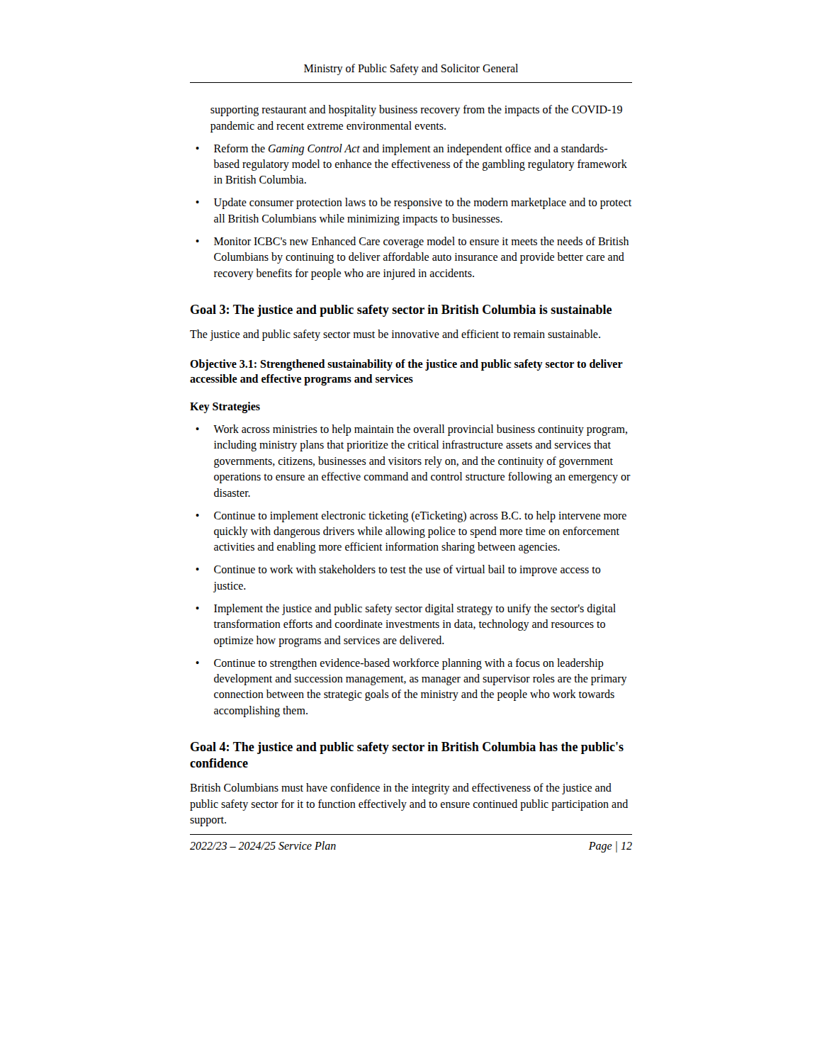Ministry of Public Safety and Solicitor General
supporting restaurant and hospitality business recovery from the impacts of the COVID-19 pandemic and recent extreme environmental events.
Reform the Gaming Control Act and implement an independent office and a standards-based regulatory model to enhance the effectiveness of the gambling regulatory framework in British Columbia.
Update consumer protection laws to be responsive to the modern marketplace and to protect all British Columbians while minimizing impacts to businesses.
Monitor ICBC's new Enhanced Care coverage model to ensure it meets the needs of British Columbians by continuing to deliver affordable auto insurance and provide better care and recovery benefits for people who are injured in accidents.
Goal 3: The justice and public safety sector in British Columbia is sustainable
The justice and public safety sector must be innovative and efficient to remain sustainable.
Objective 3.1: Strengthened sustainability of the justice and public safety sector to deliver accessible and effective programs and services
Key Strategies
Work across ministries to help maintain the overall provincial business continuity program, including ministry plans that prioritize the critical infrastructure assets and services that governments, citizens, businesses and visitors rely on, and the continuity of government operations to ensure an effective command and control structure following an emergency or disaster.
Continue to implement electronic ticketing (eTicketing) across B.C. to help intervene more quickly with dangerous drivers while allowing police to spend more time on enforcement activities and enabling more efficient information sharing between agencies.
Continue to work with stakeholders to test the use of virtual bail to improve access to justice.
Implement the justice and public safety sector digital strategy to unify the sector's digital transformation efforts and coordinate investments in data, technology and resources to optimize how programs and services are delivered.
Continue to strengthen evidence-based workforce planning with a focus on leadership development and succession management, as manager and supervisor roles are the primary connection between the strategic goals of the ministry and the people who work towards accomplishing them.
Goal 4: The justice and public safety sector in British Columbia has the public's confidence
British Columbians must have confidence in the integrity and effectiveness of the justice and public safety sector for it to function effectively and to ensure continued public participation and support.
2022/23 – 2024/25 Service Plan Page | 12